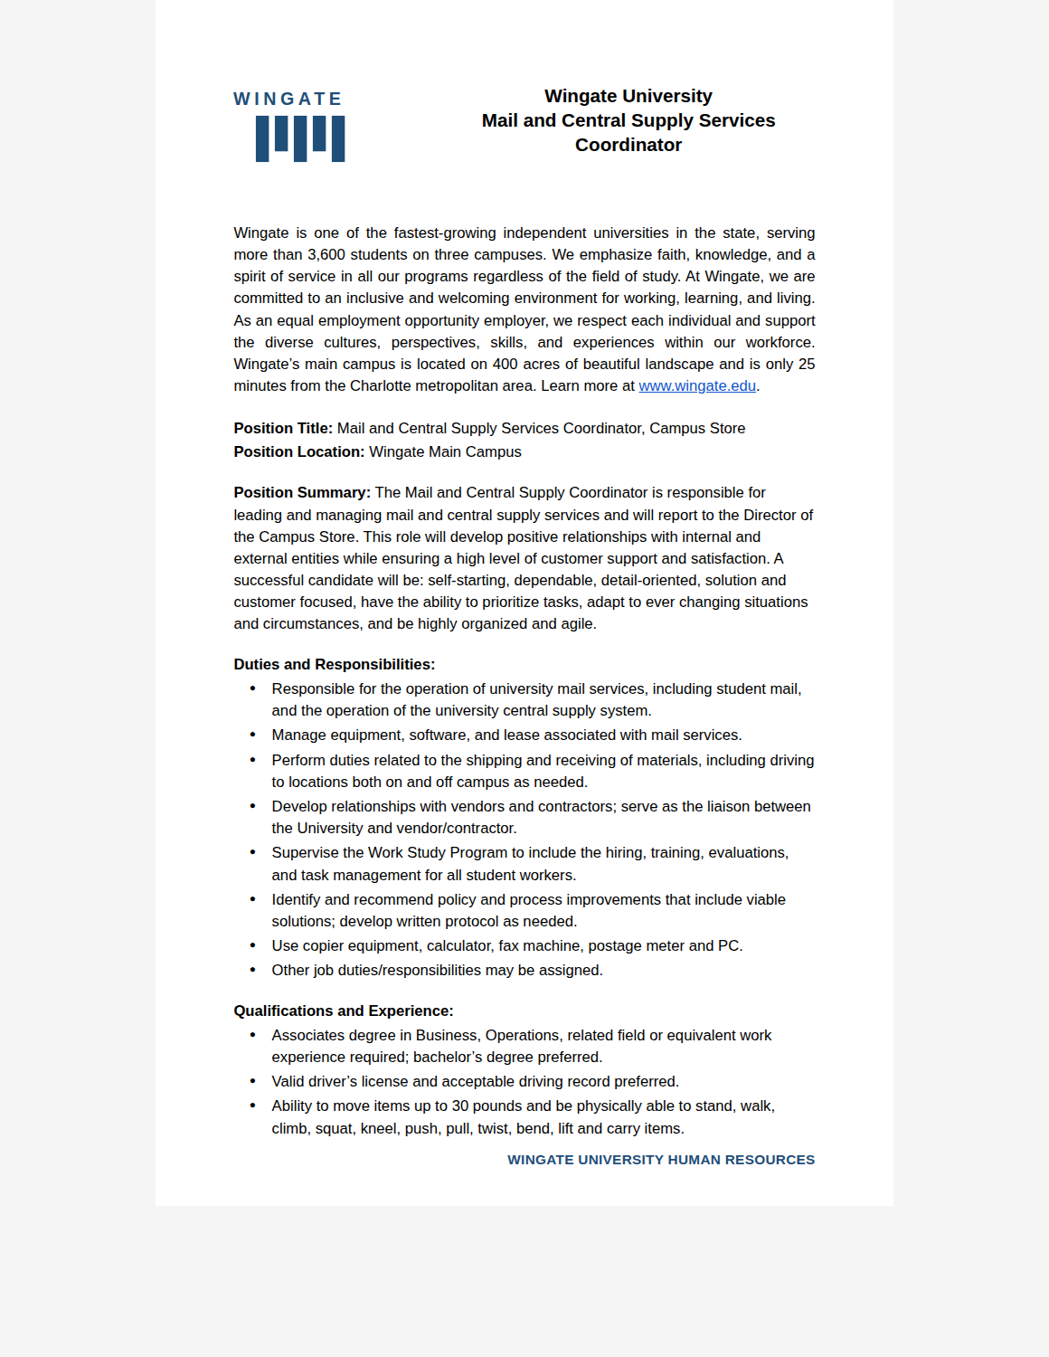WINGATE
Wingate University
Mail and Central Supply Services
Coordinator
Wingate is one of the fastest-growing independent universities in the state, serving more than 3,600 students on three campuses. We emphasize faith, knowledge, and a spirit of service in all our programs regardless of the field of study. At Wingate, we are committed to an inclusive and welcoming environment for working, learning, and living. As an equal employment opportunity employer, we respect each individual and support the diverse cultures, perspectives, skills, and experiences within our workforce. Wingate’s main campus is located on 400 acres of beautiful landscape and is only 25 minutes from the Charlotte metropolitan area. Learn more at www.wingate.edu.
Position Title: Mail and Central Supply Services Coordinator, Campus Store
Position Location: Wingate Main Campus
Position Summary: The Mail and Central Supply Coordinator is responsible for leading and managing mail and central supply services and will report to the Director of the Campus Store. This role will develop positive relationships with internal and external entities while ensuring a high level of customer support and satisfaction. A successful candidate will be: self-starting, dependable, detail-oriented, solution and customer focused, have the ability to prioritize tasks, adapt to ever changing situations and circumstances, and be highly organized and agile.
Duties and Responsibilities:
Responsible for the operation of university mail services, including student mail, and the operation of the university central supply system.
Manage equipment, software, and lease associated with mail services.
Perform duties related to the shipping and receiving of materials, including driving to locations both on and off campus as needed.
Develop relationships with vendors and contractors; serve as the liaison between the University and vendor/contractor.
Supervise the Work Study Program to include the hiring, training, evaluations, and task management for all student workers.
Identify and recommend policy and process improvements that include viable solutions; develop written protocol as needed.
Use copier equipment, calculator, fax machine, postage meter and PC.
Other job duties/responsibilities may be assigned.
Qualifications and Experience:
Associates degree in Business, Operations, related field or equivalent work experience required; bachelor’s degree preferred.
Valid driver’s license and acceptable driving record preferred.
Ability to move items up to 30 pounds and be physically able to stand, walk, climb, squat, kneel, push, pull, twist, bend, lift and carry items.
WINGATE UNIVERSITY HUMAN RESOURCES